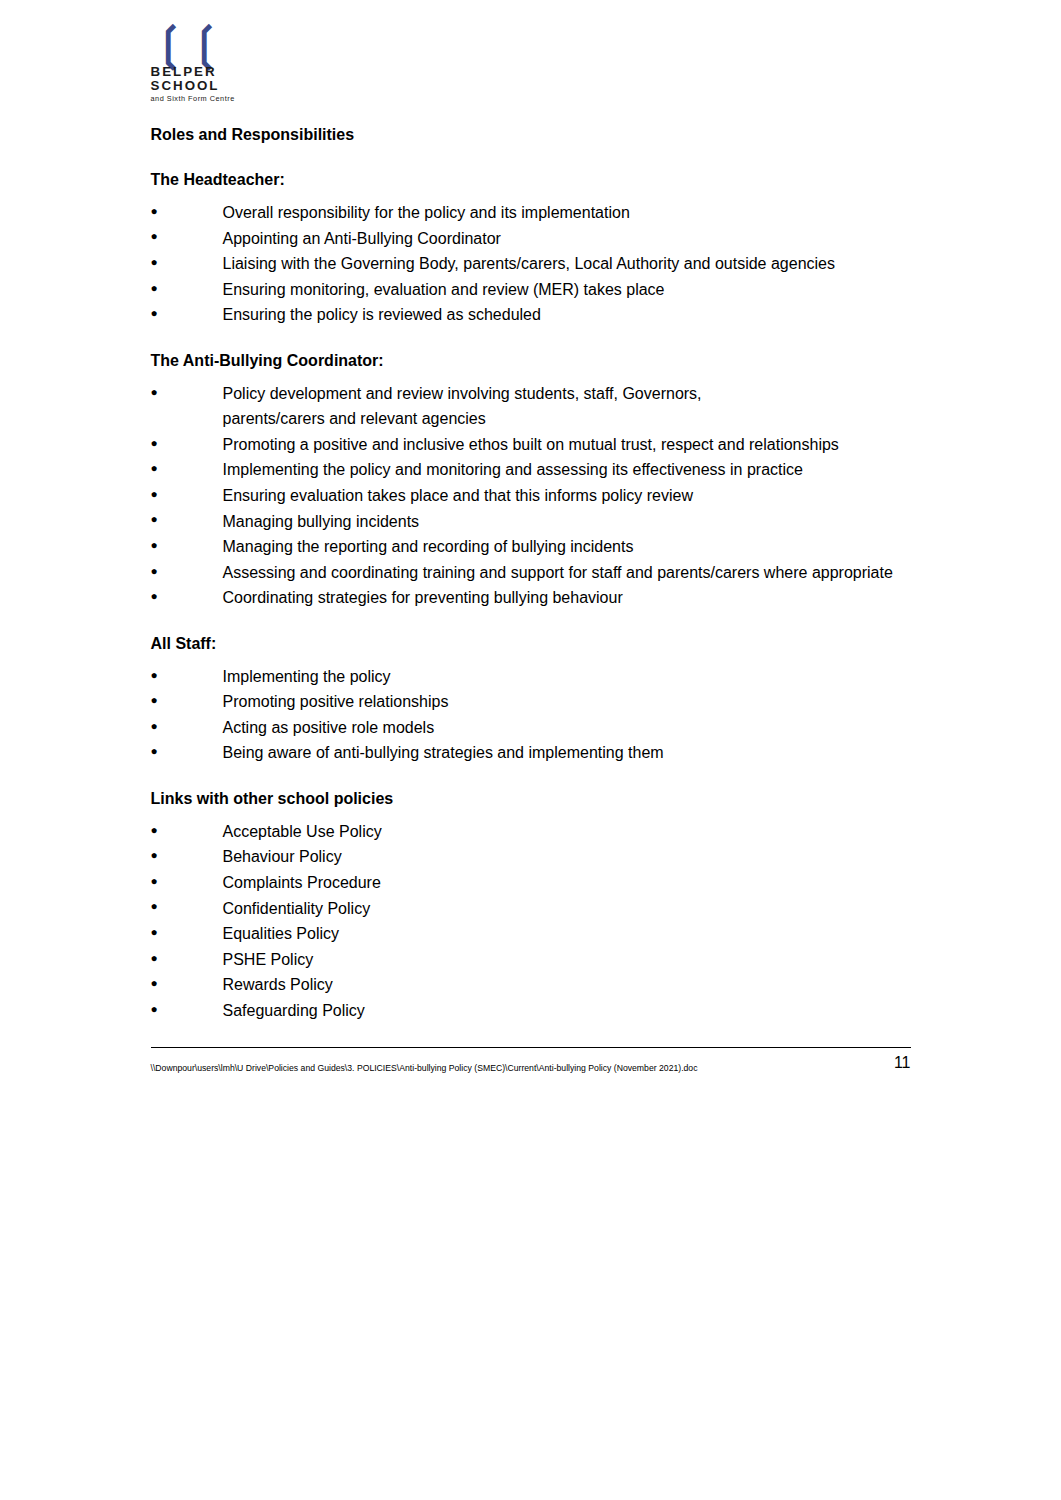❲❲
BELPER
SCHOOL
and Sixth Form Centre
Roles and Responsibilities
The Headteacher:
Overall responsibility for the policy and its implementation
Appointing an Anti-Bullying Coordinator
Liaising with the Governing Body, parents/carers, Local Authority and outside agencies
Ensuring monitoring, evaluation and review (MER) takes place
Ensuring the policy is reviewed as scheduled
The Anti-Bullying Coordinator:
Policy development and review involving students, staff, Governors,
parents/carers and relevant agencies
Promoting a positive and inclusive ethos built on mutual trust, respect and relationships
Implementing the policy and monitoring and assessing its effectiveness in practice
Ensuring evaluation takes place and that this informs policy review
Managing bullying incidents
Managing the reporting and recording of bullying incidents
Assessing and coordinating training and support for staff and parents/carers where appropriate
Coordinating strategies for preventing bullying behaviour
All Staff:
Implementing the policy
Promoting positive relationships
Acting as positive role models
Being aware of anti-bullying strategies and implementing them
Links with other school policies
Acceptable Use Policy
Behaviour Policy
Complaints Procedure
Confidentiality Policy
Equalities Policy
PSHE Policy
Rewards Policy
Safeguarding Policy
\\Downpour\users\lmh\U Drive\Policies and Guides\3. POLICIES\Anti-bullying Policy (SMEC)\Current\Anti-bullying Policy (November 2021).doc 11